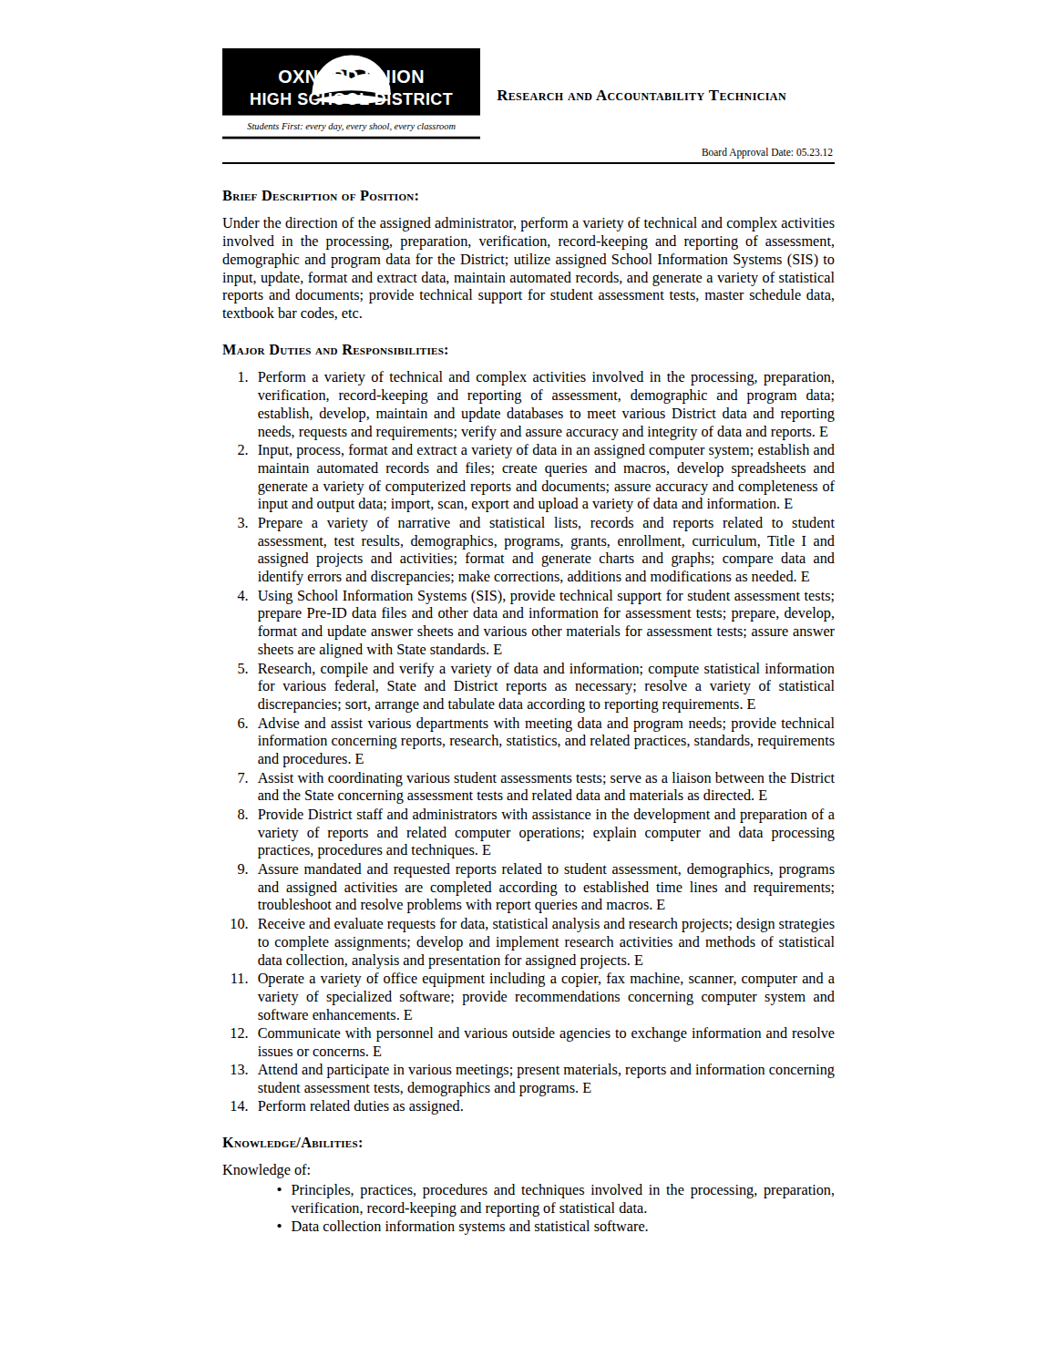OXNARD UNION HIGH SCHOOL DISTRICT Students First: every day, every shool, every classroom
Research and Accountability Technician
Board Approval Date: 05.23.12
Brief Description of Position:
Under the direction of the assigned administrator, perform a variety of technical and complex activities involved in the processing, preparation, verification, record-keeping and reporting of assessment, demographic and program data for the District; utilize assigned School Information Systems (SIS) to input, update, format and extract data, maintain automated records, and generate a variety of statistical reports and documents; provide technical support for student assessment tests, master schedule data, textbook bar codes, etc.
Major Duties and Responsibilities:
Perform a variety of technical and complex activities involved in the processing, preparation, verification, record-keeping and reporting of assessment, demographic and program data; establish, develop, maintain and update databases to meet various District data and reporting needs, requests and requirements; verify and assure accuracy and integrity of data and reports. E
Input, process, format and extract a variety of data in an assigned computer system; establish and maintain automated records and files; create queries and macros, develop spreadsheets and generate a variety of computerized reports and documents; assure accuracy and completeness of input and output data; import, scan, export and upload a variety of data and information. E
Prepare a variety of narrative and statistical lists, records and reports related to student assessment, test results, demographics, programs, grants, enrollment, curriculum, Title I and assigned projects and activities; format and generate charts and graphs; compare data and identify errors and discrepancies; make corrections, additions and modifications as needed. E
Using School Information Systems (SIS), provide technical support for student assessment tests; prepare Pre-ID data files and other data and information for assessment tests; prepare, develop, format and update answer sheets and various other materials for assessment tests; assure answer sheets are aligned with State standards. E
Research, compile and verify a variety of data and information; compute statistical information for various federal, State and District reports as necessary; resolve a variety of statistical discrepancies; sort, arrange and tabulate data according to reporting requirements. E
Advise and assist various departments with meeting data and program needs; provide technical information concerning reports, research, statistics, and related practices, standards, requirements and procedures. E
Assist with coordinating various student assessments tests; serve as a liaison between the District and the State concerning assessment tests and related data and materials as directed. E
Provide District staff and administrators with assistance in the development and preparation of a variety of reports and related computer operations; explain computer and data processing practices, procedures and techniques. E
Assure mandated and requested reports related to student assessment, demographics, programs and assigned activities are completed according to established time lines and requirements; troubleshoot and resolve problems with report queries and macros. E
Receive and evaluate requests for data, statistical analysis and research projects; design strategies to complete assignments; develop and implement research activities and methods of statistical data collection, analysis and presentation for assigned projects. E
Operate a variety of office equipment including a copier, fax machine, scanner, computer and a variety of specialized software; provide recommendations concerning computer system and software enhancements. E
Communicate with personnel and various outside agencies to exchange information and resolve issues or concerns. E
Attend and participate in various meetings; present materials, reports and information concerning student assessment tests, demographics and programs. E
Perform related duties as assigned.
Knowledge/Abilities:
Knowledge of:
Principles, practices, procedures and techniques involved in the processing, preparation, verification, record-keeping and reporting of statistical data.
Data collection information systems and statistical software.